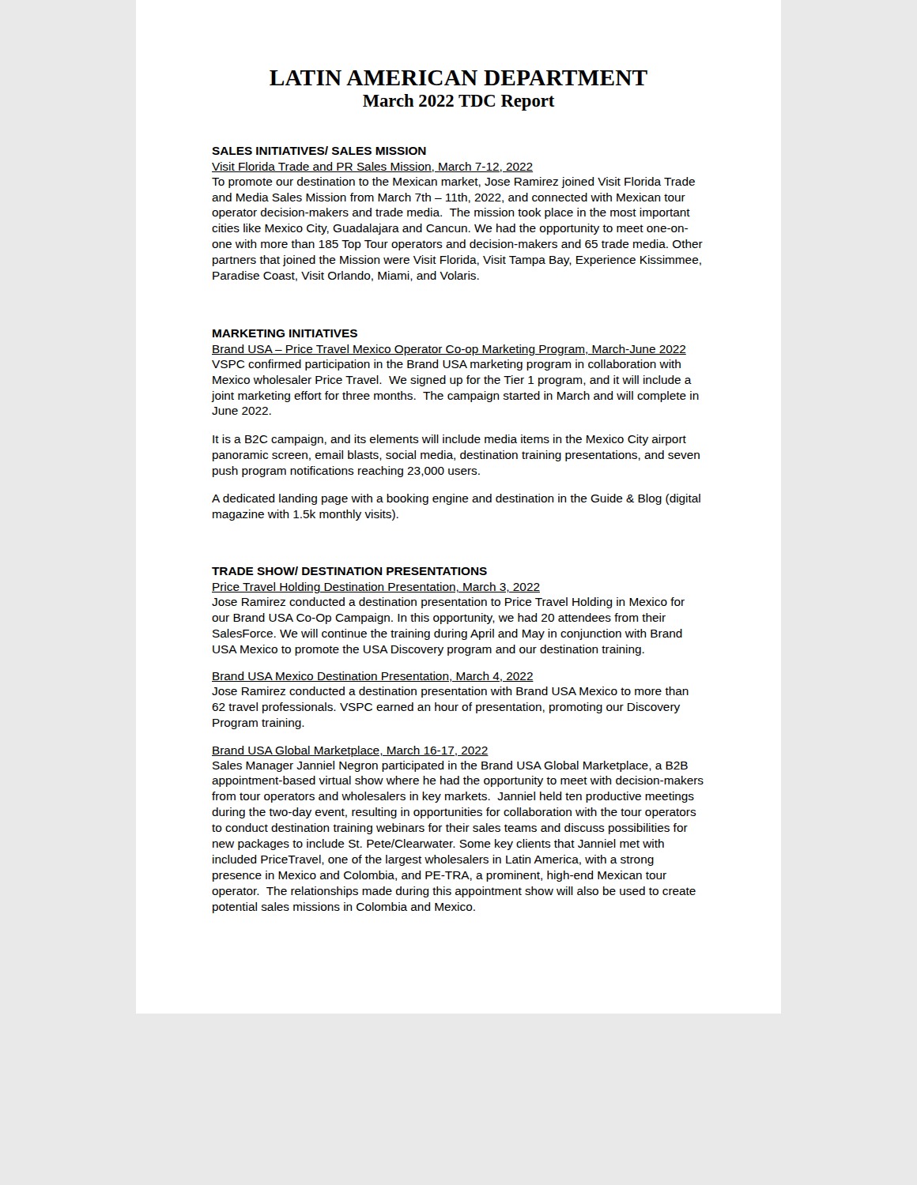LATIN AMERICAN DEPARTMENT
March 2022 TDC Report
SALES INITIATIVES/ SALES MISSION
Visit Florida Trade and PR Sales Mission, March 7-12, 2022
To promote our destination to the Mexican market, Jose Ramirez joined Visit Florida Trade and Media Sales Mission from March 7th – 11th, 2022, and connected with Mexican tour operator decision-makers and trade media. The mission took place in the most important cities like Mexico City, Guadalajara and Cancun. We had the opportunity to meet one-on-one with more than 185 Top Tour operators and decision-makers and 65 trade media. Other partners that joined the Mission were Visit Florida, Visit Tampa Bay, Experience Kissimmee, Paradise Coast, Visit Orlando, Miami, and Volaris.
MARKETING INITIATIVES
Brand USA – Price Travel Mexico Operator Co-op Marketing Program, March-June 2022
VSPC confirmed participation in the Brand USA marketing program in collaboration with Mexico wholesaler Price Travel. We signed up for the Tier 1 program, and it will include a joint marketing effort for three months. The campaign started in March and will complete in June 2022.
It is a B2C campaign, and its elements will include media items in the Mexico City airport panoramic screen, email blasts, social media, destination training presentations, and seven push program notifications reaching 23,000 users.
A dedicated landing page with a booking engine and destination in the Guide & Blog (digital magazine with 1.5k monthly visits).
TRADE SHOW/ DESTINATION PRESENTATIONS
Price Travel Holding Destination Presentation, March 3, 2022
Jose Ramirez conducted a destination presentation to Price Travel Holding in Mexico for our Brand USA Co-Op Campaign. In this opportunity, we had 20 attendees from their SalesForce. We will continue the training during April and May in conjunction with Brand USA Mexico to promote the USA Discovery program and our destination training.
Brand USA Mexico Destination Presentation, March 4, 2022
Jose Ramirez conducted a destination presentation with Brand USA Mexico to more than 62 travel professionals. VSPC earned an hour of presentation, promoting our Discovery Program training.
Brand USA Global Marketplace, March 16-17, 2022
Sales Manager Janniel Negron participated in the Brand USA Global Marketplace, a B2B appointment-based virtual show where he had the opportunity to meet with decision-makers from tour operators and wholesalers in key markets. Janniel held ten productive meetings during the two-day event, resulting in opportunities for collaboration with the tour operators to conduct destination training webinars for their sales teams and discuss possibilities for new packages to include St. Pete/Clearwater. Some key clients that Janniel met with included PriceTravel, one of the largest wholesalers in Latin America, with a strong presence in Mexico and Colombia, and PE-TRA, a prominent, high-end Mexican tour operator. The relationships made during this appointment show will also be used to create potential sales missions in Colombia and Mexico.